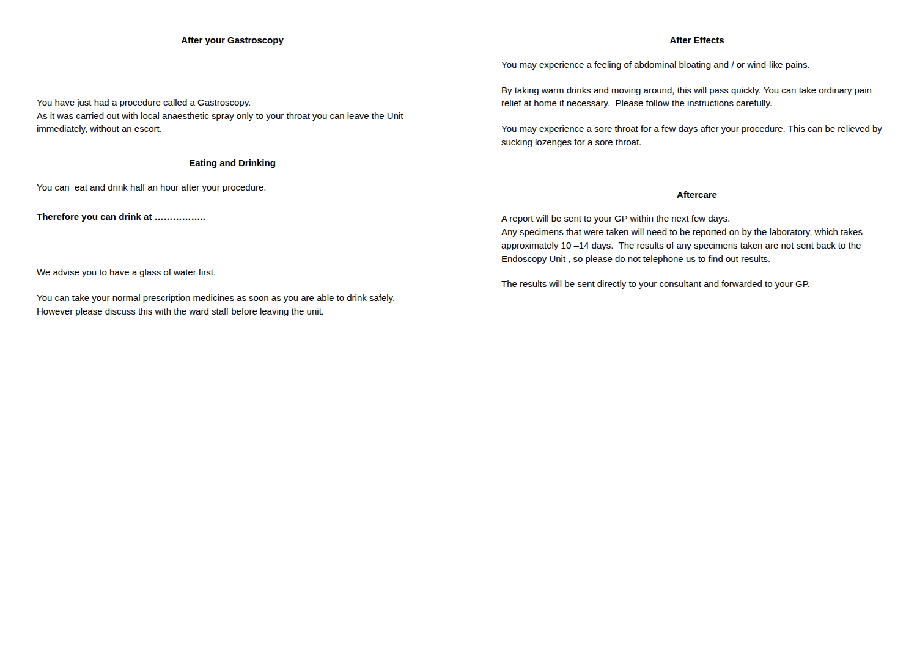After your Gastroscopy
You have just had a procedure called a Gastroscopy.
As it was carried out with local anaesthetic spray only to your throat you can leave the Unit immediately, without an escort.
Eating and Drinking
You can eat and drink half an hour after your procedure.
Therefore you can drink at ……………..
We advise you to have a glass of water first.
You can take your normal prescription medicines as soon as you are able to drink safely. However please discuss this with the ward staff before leaving the unit.
After Effects
You may experience a feeling of abdominal bloating and / or wind-like pains.
By taking warm drinks and moving around, this will pass quickly. You can take ordinary pain relief at home if necessary. Please follow the instructions carefully.
You may experience a sore throat for a few days after your procedure. This can be relieved by sucking lozenges for a sore throat.
Aftercare
A report will be sent to your GP within the next few days.
Any specimens that were taken will need to be reported on by the laboratory, which takes approximately 10 –14 days. The results of any specimens taken are not sent back to the Endoscopy Unit , so please do not telephone us to find out results.
The results will be sent directly to your consultant and forwarded to your GP.